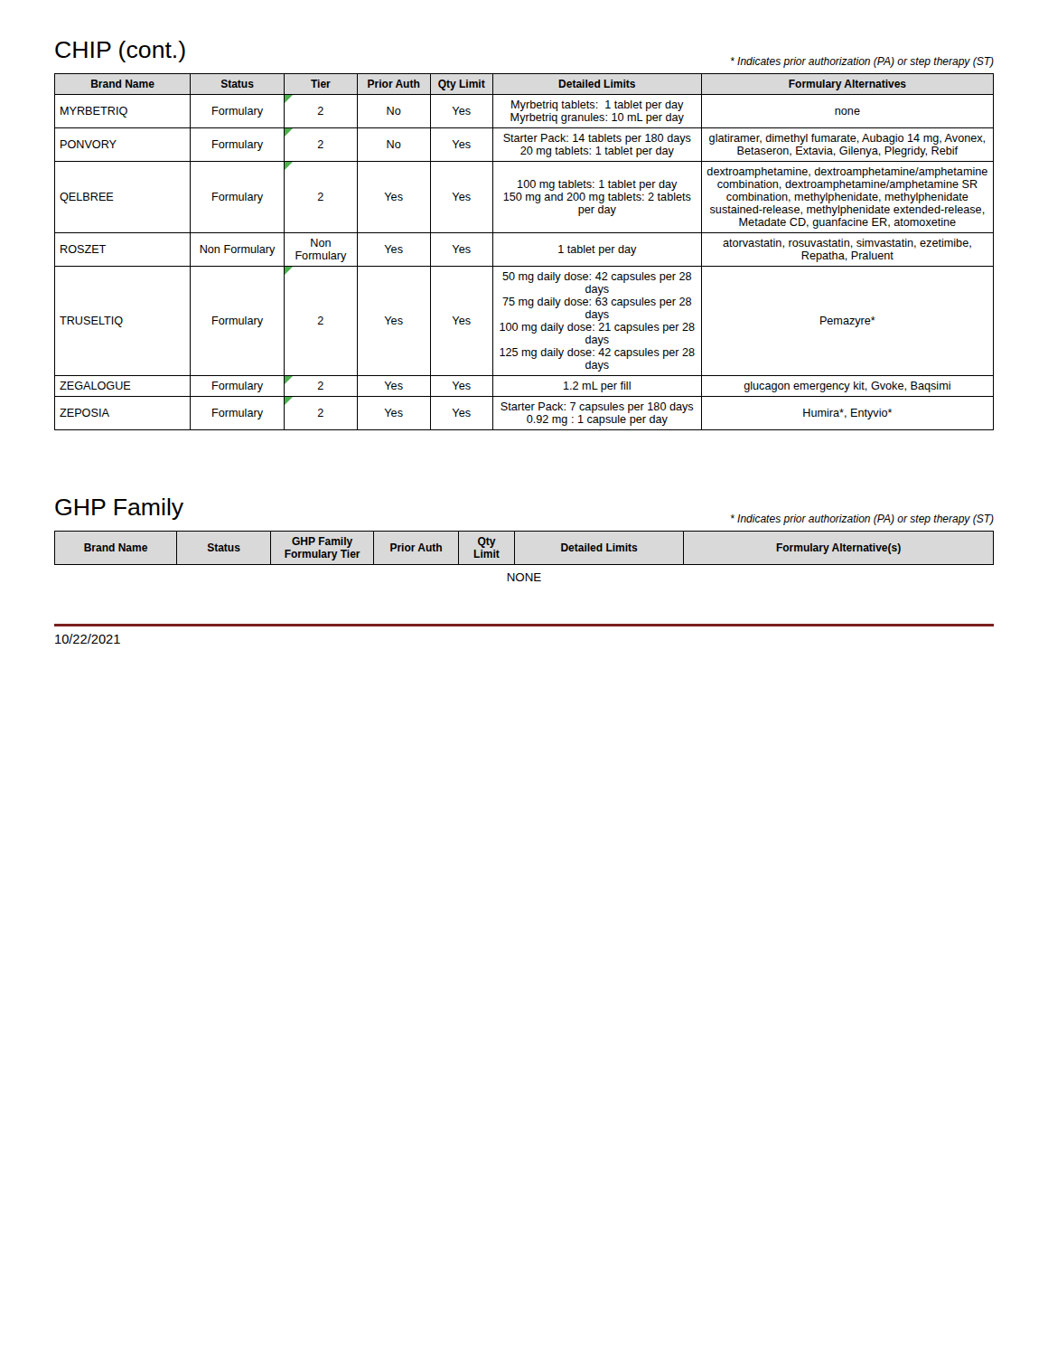CHIP (cont.)
* Indicates prior authorization (PA) or step therapy (ST)
| Brand Name | Status | Tier | Prior Auth | Qty Limit | Detailed Limits | Formulary Alternatives |
| --- | --- | --- | --- | --- | --- | --- |
| MYRBETRIQ | Formulary | 2 | No | Yes | Myrbetriq tablets: 1 tablet per day Myrbetriq granules: 10 mL per day | none |
| PONVORY | Formulary | 2 | No | Yes | Starter Pack: 14 tablets per 180 days 20 mg tablets: 1 tablet per day | glatiramer, dimethyl fumarate, Aubagio 14 mg, Avonex, Betaseron, Extavia, Gilenya, Plegridy, Rebif |
| QELBREE | Formulary | 2 | Yes | Yes | 100 mg tablets: 1 tablet per day 150 mg and 200 mg tablets: 2 tablets per day | dextroamphetamine, dextroamphetamine/amphetamine combination, dextroamphetamine/amphetamine SR combination, methylphenidate, methylphenidate sustained-release, methylphenidate extended-release, Metadate CD, guanfacine ER, atomoxetine |
| ROSZET | Non Formulary | Non Formulary | Yes | Yes | 1 tablet per day | atorvastatin, rosuvastatin, simvastatin, ezetimibe, Repatha, Praluent |
| TRUSELTIQ | Formulary | 2 | Yes | Yes | 50 mg daily dose: 42 capsules per 28 days 75 mg daily dose: 63 capsules per 28 days 100 mg daily dose: 21 capsules per 28 days 125 mg daily dose: 42 capsules per 28 days | Pemazyre* |
| ZEGALOGUE | Formulary | 2 | Yes | Yes | 1.2 mL per fill | glucagon emergency kit, Gvoke, Baqsimi |
| ZEPOSIA | Formulary | 2 | Yes | Yes | Starter Pack: 7 capsules per 180 days 0.92 mg : 1 capsule per day | Humira*, Entyvio* |
GHP Family
* Indicates prior authorization (PA) or step therapy (ST)
| Brand Name | Status | GHP Family Formulary Tier | Prior Auth | Qty Limit | Detailed Limits | Formulary Alternative(s) |
| --- | --- | --- | --- | --- | --- | --- |
| NONE |
10/22/2021